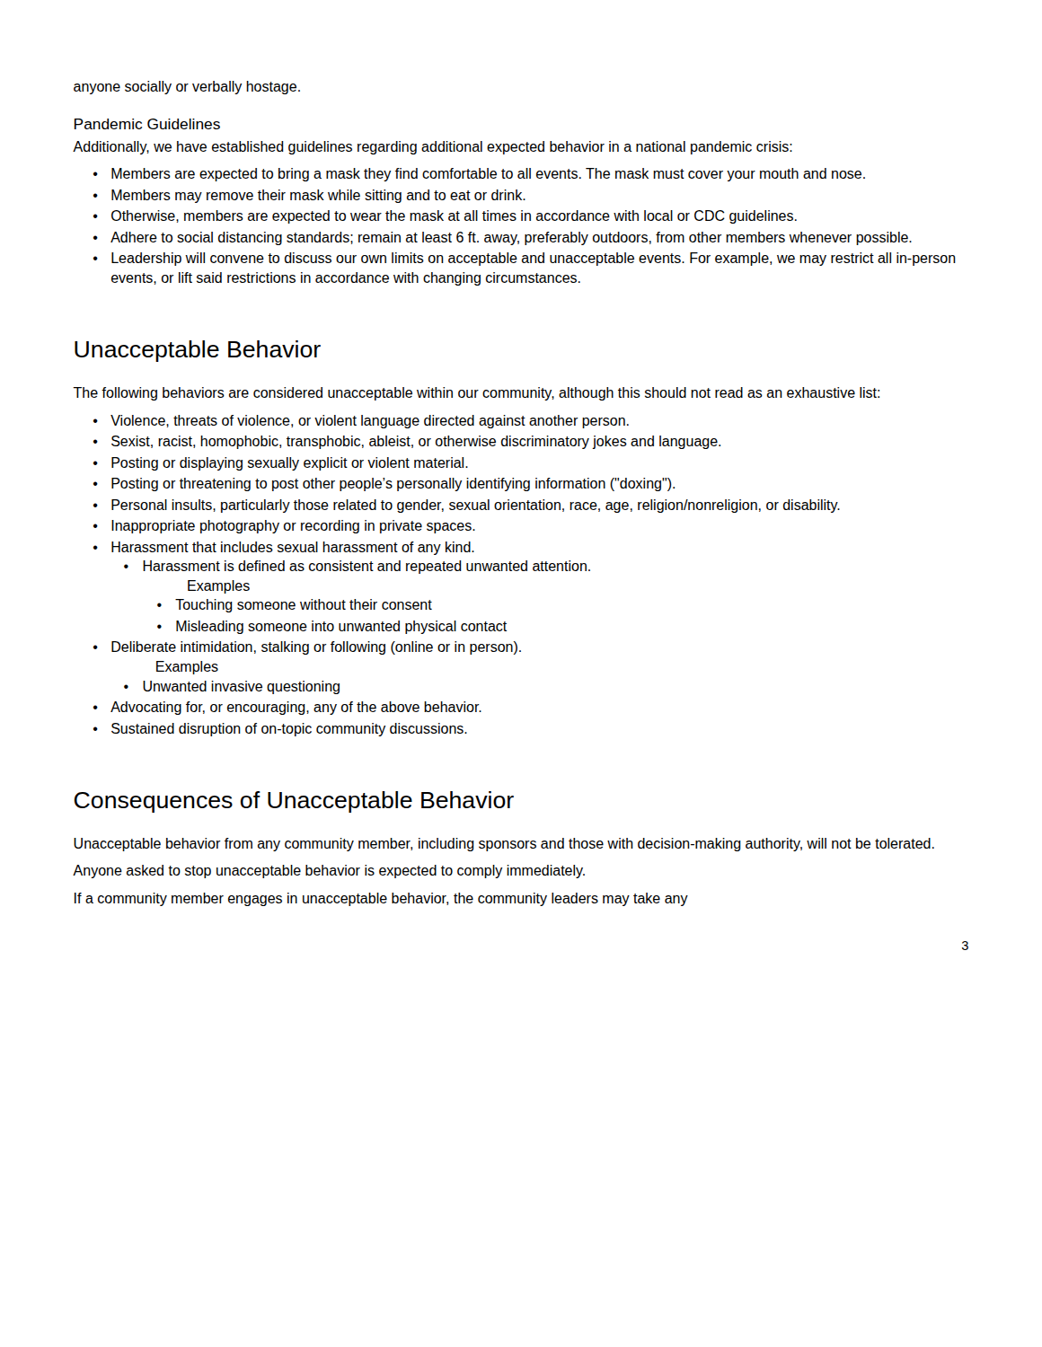anyone socially or verbally hostage.
Pandemic Guidelines
Additionally, we have established guidelines regarding additional expected behavior in a national pandemic crisis:
Members are expected to bring a mask they find comfortable to all events. The mask must cover your mouth and nose.
Members may remove their mask while sitting and to eat or drink.
Otherwise, members are expected to wear the mask at all times in accordance with local or CDC guidelines.
Adhere to social distancing standards; remain at least 6 ft. away, preferably outdoors, from other members whenever possible.
Leadership will convene to discuss our own limits on acceptable and unacceptable events. For example, we may restrict all in-person events, or lift said restrictions in accordance with changing circumstances.
Unacceptable Behavior
The following behaviors are considered unacceptable within our community, although this should not read as an exhaustive list:
Violence, threats of violence, or violent language directed against another person.
Sexist, racist, homophobic, transphobic, ableist, or otherwise discriminatory jokes and language.
Posting or displaying sexually explicit or violent material.
Posting or threatening to post other people’s personally identifying information ("doxing").
Personal insults, particularly those related to gender, sexual orientation, race, age, religion/nonreligion, or disability.
Inappropriate photography or recording in private spaces.
Harassment that includes sexual harassment of any kind.
Harassment is defined as consistent and repeated unwanted attention.
Examples
Touching someone without their consent
Misleading someone into unwanted physical contact
Deliberate intimidation, stalking or following (online or in person).
Examples
Unwanted invasive questioning
Advocating for, or encouraging, any of the above behavior.
Sustained disruption of on-topic community discussions.
Consequences of Unacceptable Behavior
Unacceptable behavior from any community member, including sponsors and those with decision-making authority, will not be tolerated.
Anyone asked to stop unacceptable behavior is expected to comply immediately.
If a community member engages in unacceptable behavior, the community leaders may take any
3